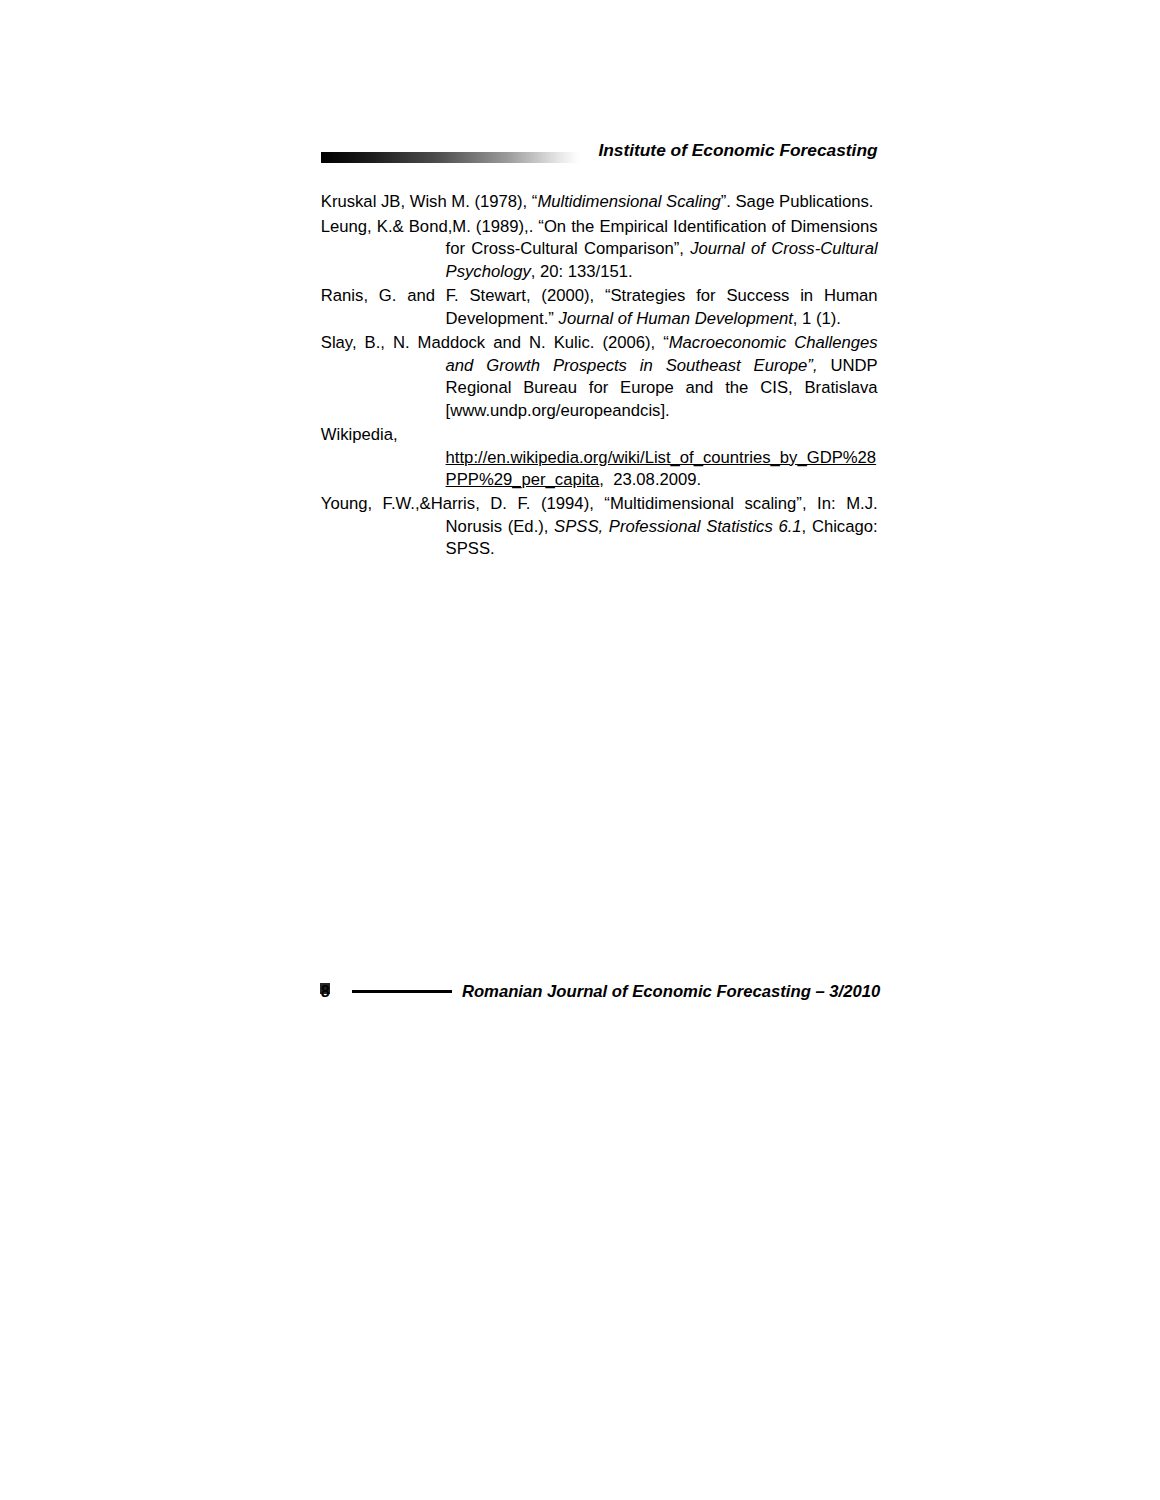Institute of Economic Forecasting
Kruskal JB, Wish M. (1978), “Multidimensional Scaling”. Sage Publications.
Leung, K.& Bond,M. (1989),. “On the Empirical Identification of Dimensions for Cross-Cultural Comparison”, Journal of Cross-Cultural Psychology, 20: 133/151.
Ranis, G. and F. Stewart, (2000), “Strategies for Success in Human Development.” Journal of Human Development, 1 (1).
Slay, B., N. Maddock and N. Kulic. (2006), “Macroeconomic Challenges and Growth Prospects in Southeast Europe”, UNDP Regional Bureau for Europe and the CIS, Bratislava [www.undp.org/europeandcis].
Wikipedia,
http://en.wikipedia.org/wiki/List_of_countries_by_GDP%28PPP%29_per_capita, 23.08.2009.
Young, F.W.,&Harris, D. F. (1994), “Multidimensional scaling”, In: M.J. Norusis (Ed.), SPSS, Professional Statistics 6.1, Chicago: SPSS.
8
Romanian Journal of Economic Forecasting – 3/2010